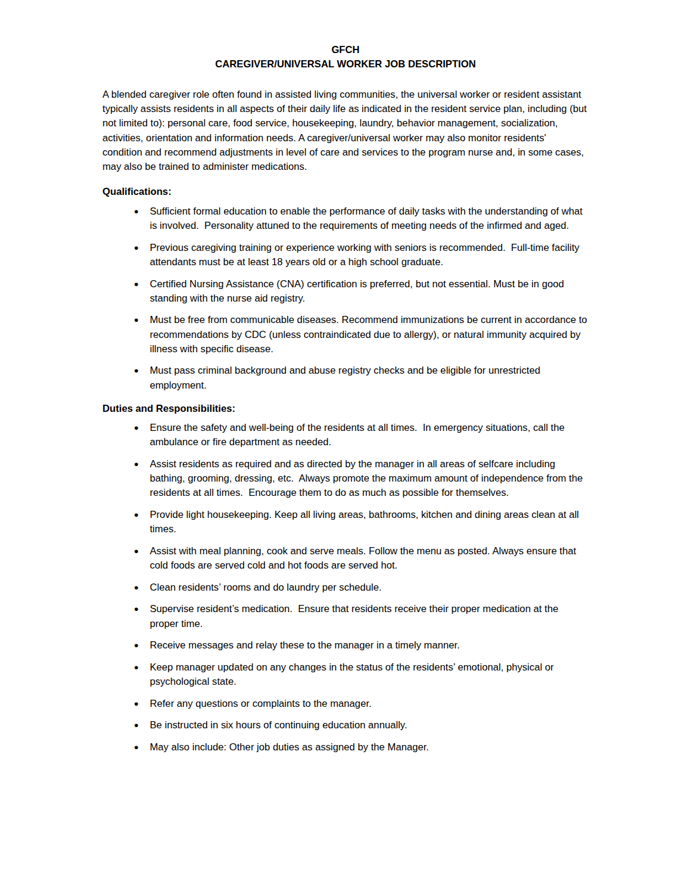GFCH CAREGIVER/UNIVERSAL WORKER JOB DESCRIPTION
A blended caregiver role often found in assisted living communities, the universal worker or resident assistant typically assists residents in all aspects of their daily life as indicated in the resident service plan, including (but not limited to): personal care, food service, housekeeping, laundry, behavior management, socialization, activities, orientation and information needs. A caregiver/universal worker may also monitor residents' condition and recommend adjustments in level of care and services to the program nurse and, in some cases, may also be trained to administer medications.
Qualifications:
Sufficient formal education to enable the performance of daily tasks with the understanding of what is involved. Personality attuned to the requirements of meeting needs of the infirmed and aged.
Previous caregiving training or experience working with seniors is recommended. Full-time facility attendants must be at least 18 years old or a high school graduate.
Certified Nursing Assistance (CNA) certification is preferred, but not essential. Must be in good standing with the nurse aid registry.
Must be free from communicable diseases. Recommend immunizations be current in accordance to recommendations by CDC (unless contraindicated due to allergy), or natural immunity acquired by illness with specific disease.
Must pass criminal background and abuse registry checks and be eligible for unrestricted employment.
Duties and Responsibilities:
Ensure the safety and well-being of the residents at all times. In emergency situations, call the ambulance or fire department as needed.
Assist residents as required and as directed by the manager in all areas of selfcare including bathing, grooming, dressing, etc. Always promote the maximum amount of independence from the residents at all times. Encourage them to do as much as possible for themselves.
Provide light housekeeping. Keep all living areas, bathrooms, kitchen and dining areas clean at all times.
Assist with meal planning, cook and serve meals. Follow the menu as posted. Always ensure that cold foods are served cold and hot foods are served hot.
Clean residents’ rooms and do laundry per schedule.
Supervise resident’s medication. Ensure that residents receive their proper medication at the proper time.
Receive messages and relay these to the manager in a timely manner.
Keep manager updated on any changes in the status of the residents’ emotional, physical or psychological state.
Refer any questions or complaints to the manager.
Be instructed in six hours of continuing education annually.
May also include: Other job duties as assigned by the Manager.